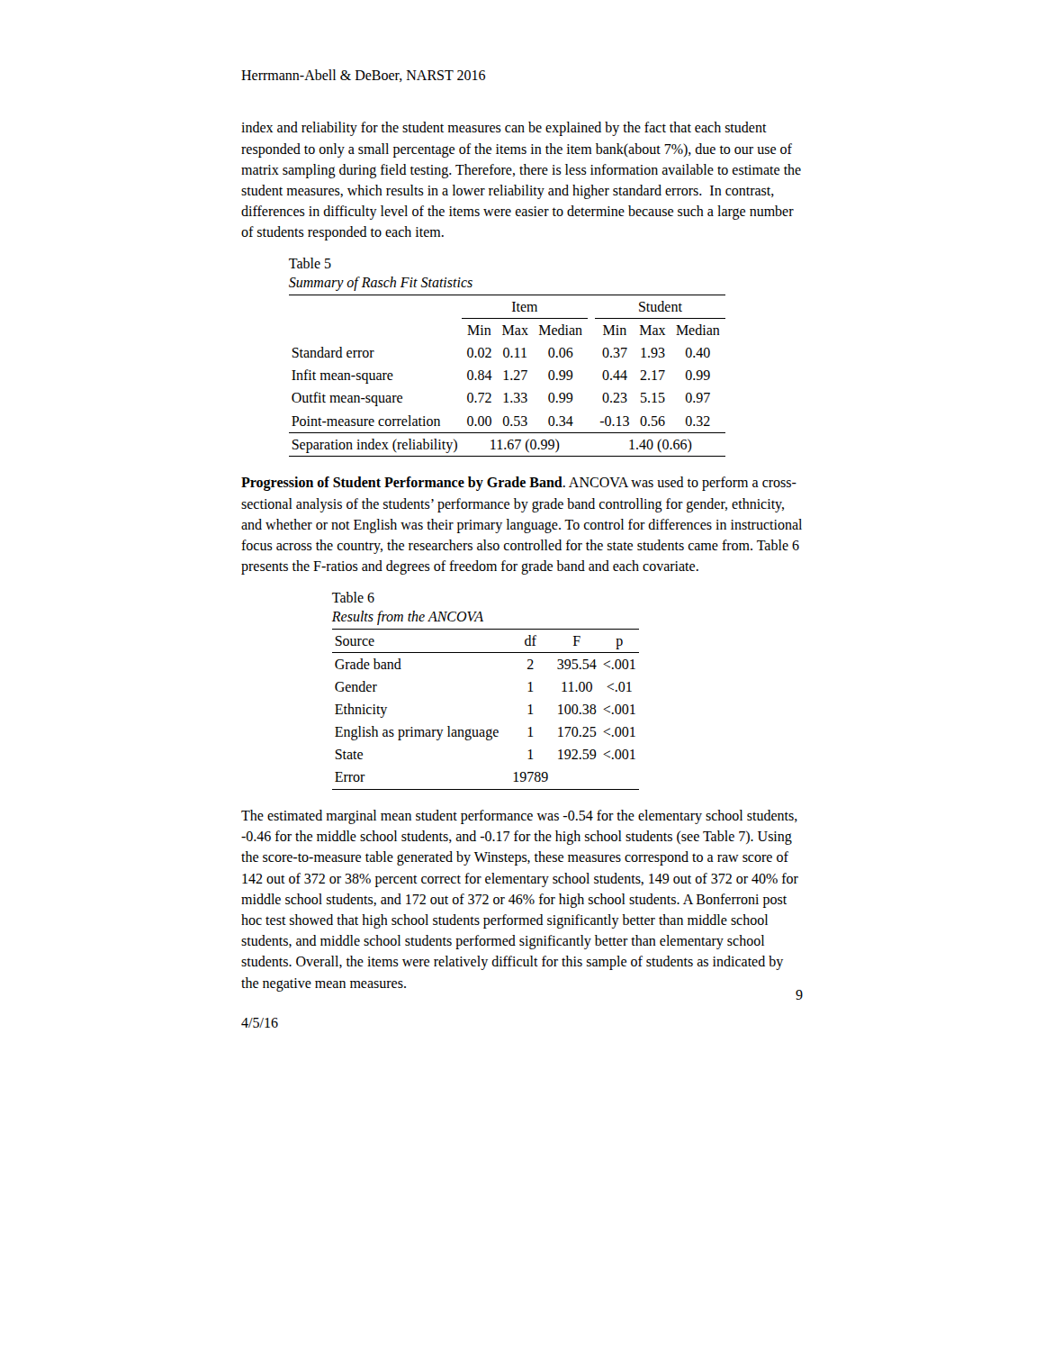Herrmann-Abell & DeBoer, NARST 2016
index and reliability for the student measures can be explained by the fact that each student responded to only a small percentage of the items in the item bank(about 7%), due to our use of matrix sampling during field testing. Therefore, there is less information available to estimate the student measures, which results in a lower reliability and higher standard errors. In contrast, differences in difficulty level of the items were easier to determine because such a large number of students responded to each item.
Table 5
Summary of Rasch Fit Statistics
| | Item | | Student |
| | Min | Max | Median | | Min | Max | Median |
| Standard error | 0.02 | 0.11 | 0.06 | | 0.37 | 1.93 | 0.40 |
| Infit mean-square | 0.84 | 1.27 | 0.99 | | 0.44 | 2.17 | 0.99 |
| Outfit mean-square | 0.72 | 1.33 | 0.99 | | 0.23 | 5.15 | 0.97 |
| Point-measure correlation | 0.00 | 0.53 | 0.34 | | -0.13 | 0.56 | 0.32 |
| Separation index (reliability) | 11.67 (0.99) | | 1.40 (0.66) |
Progression of Student Performance by Grade Band. ANCOVA was used to perform a cross-sectional analysis of the students’ performance by grade band controlling for gender, ethnicity, and whether or not English was their primary language. To control for differences in instructional focus across the country, the researchers also controlled for the state students came from. Table 6 presents the F-ratios and degrees of freedom for grade band and each covariate.
Table 6
Results from the ANCOVA
| Source | df | F | p |
| Grade band | 2 | 395.54 | <.001 |
| Gender | 1 | 11.00 | <.01 |
| Ethnicity | 1 | 100.38 | <.001 |
| English as primary language | 1 | 170.25 | <.001 |
| State | 1 | 192.59 | <.001 |
| Error | 19789 | | |
The estimated marginal mean student performance was -0.54 for the elementary school students, -0.46 for the middle school students, and -0.17 for the high school students (see Table 7). Using the score-to-measure table generated by Winsteps, these measures correspond to a raw score of 142 out of 372 or 38% percent correct for elementary school students, 149 out of 372 or 40% for middle school students, and 172 out of 372 or 46% for high school students. A Bonferroni post hoc test showed that high school students performed significantly better than middle school students, and middle school students performed significantly better than elementary school students. Overall, the items were relatively difficult for this sample of students as indicated by the negative mean measures.
9
4/5/16